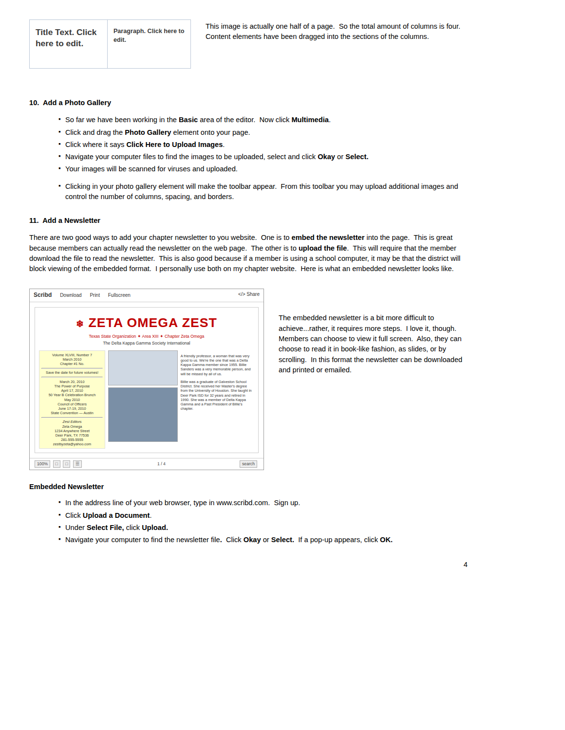Title Text. Click here to edit.
Paragraph. Click here to edit.
This image is actually one half of a page. So the total amount of columns is four. Content elements have been dragged into the sections of the columns.
10. Add a Photo Gallery
So far we have been working in the Basic area of the editor. Now click Multimedia.
Click and drag the Photo Gallery element onto your page.
Click where it says Click Here to Upload Images.
Navigate your computer files to find the images to be uploaded, select and click Okay or Select.
Your images will be scanned for viruses and uploaded.
Clicking in your photo gallery element will make the toolbar appear. From this toolbar you may upload additional images and control the number of columns, spacing, and borders.
11. Add a Newsletter
There are two good ways to add your chapter newsletter to you website. One is to embed the newsletter into the page. This is great because members can actually read the newsletter on the web page. The other is to upload the file. This will require that the member download the file to read the newsletter. This is also good because if a member is using a school computer, it may be that the district will block viewing of the embedded format. I personally use both on my chapter website. Here is what an embedded newsletter looks like.
Scribd Download Print Fullscreen
</> Share
❄ ZETA OMEGA ZEST
Texas State Organization ✦ Area XIII ✦ Chapter Zeta Omega
The Delta Kappa Gamma Society International
Volume XLVIII, Number 7
March 2010
Chapter #1 No.
Save the date for future volumes!
March 20, 2010
The Power of Purpose
April 17, 2010
50 Year B Celebration Brunch
May 2010
Council of Officers
June 17-19, 2010
State Convention — Austin
Zest Editors
Zeta Omega
1234 Anywhere Street
Deer Park, TX 77536
281-555-5555
zestbyzeta@yahoo.com
A friendly professor, a woman that was very good to us. We're the one that was a Delta Kappa Gamma member since 1955. Billie Sanders was a very memorable person, and will be missed by all of us.
Billie was a graduate of Galveston School District. She received her Master's degree from the University of Houston. She taught in Deer Park ISD for 32 years and retired in 1990. She was a member of Delta Kappa Gamma and a Past President of Billie's chapter.
100% □ □ ☰
1 / 4
search
The embedded newsletter is a bit more difficult to achieve...rather, it requires more steps. I love it, though. Members can choose to view it full screen. Also, they can choose to read it in book-like fashion, as slides, or by scrolling. In this format the newsletter can be downloaded and printed or emailed.
Embedded Newsletter
In the address line of your web browser, type in www.scribd.com. Sign up.
Click Upload a Document.
Under Select File, click Upload.
Navigate your computer to find the newsletter file. Click Okay or Select. If a pop-up appears, click OK.
4